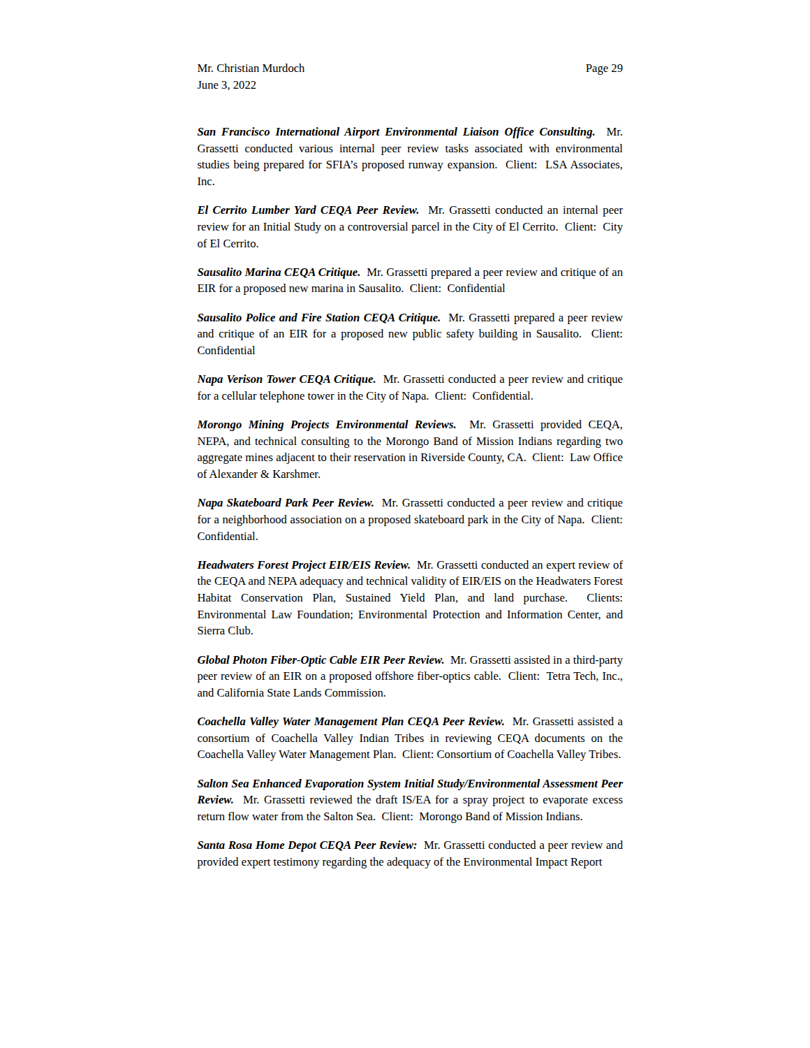Mr. Christian Murdoch
Page 29
June 3, 2022
San Francisco International Airport Environmental Liaison Office Consulting. Mr. Grassetti conducted various internal peer review tasks associated with environmental studies being prepared for SFIA’s proposed runway expansion. Client: LSA Associates, Inc.
El Cerrito Lumber Yard CEQA Peer Review. Mr. Grassetti conducted an internal peer review for an Initial Study on a controversial parcel in the City of El Cerrito. Client: City of El Cerrito.
Sausalito Marina CEQA Critique. Mr. Grassetti prepared a peer review and critique of an EIR for a proposed new marina in Sausalito. Client: Confidential
Sausalito Police and Fire Station CEQA Critique. Mr. Grassetti prepared a peer review and critique of an EIR for a proposed new public safety building in Sausalito. Client: Confidential
Napa Verison Tower CEQA Critique. Mr. Grassetti conducted a peer review and critique for a cellular telephone tower in the City of Napa. Client: Confidential.
Morongo Mining Projects Environmental Reviews. Mr. Grassetti provided CEQA, NEPA, and technical consulting to the Morongo Band of Mission Indians regarding two aggregate mines adjacent to their reservation in Riverside County, CA. Client: Law Office of Alexander & Karshmer.
Napa Skateboard Park Peer Review. Mr. Grassetti conducted a peer review and critique for a neighborhood association on a proposed skateboard park in the City of Napa. Client: Confidential.
Headwaters Forest Project EIR/EIS Review. Mr. Grassetti conducted an expert review of the CEQA and NEPA adequacy and technical validity of EIR/EIS on the Headwaters Forest Habitat Conservation Plan, Sustained Yield Plan, and land purchase. Clients: Environmental Law Foundation; Environmental Protection and Information Center, and Sierra Club.
Global Photon Fiber-Optic Cable EIR Peer Review. Mr. Grassetti assisted in a third-party peer review of an EIR on a proposed offshore fiber-optics cable. Client: Tetra Tech, Inc., and California State Lands Commission.
Coachella Valley Water Management Plan CEQA Peer Review. Mr. Grassetti assisted a consortium of Coachella Valley Indian Tribes in reviewing CEQA documents on the Coachella Valley Water Management Plan. Client: Consortium of Coachella Valley Tribes.
Salton Sea Enhanced Evaporation System Initial Study/Environmental Assessment Peer Review. Mr. Grassetti reviewed the draft IS/EA for a spray project to evaporate excess return flow water from the Salton Sea. Client: Morongo Band of Mission Indians.
Santa Rosa Home Depot CEQA Peer Review: Mr. Grassetti conducted a peer review and provided expert testimony regarding the adequacy of the Environmental Impact Report